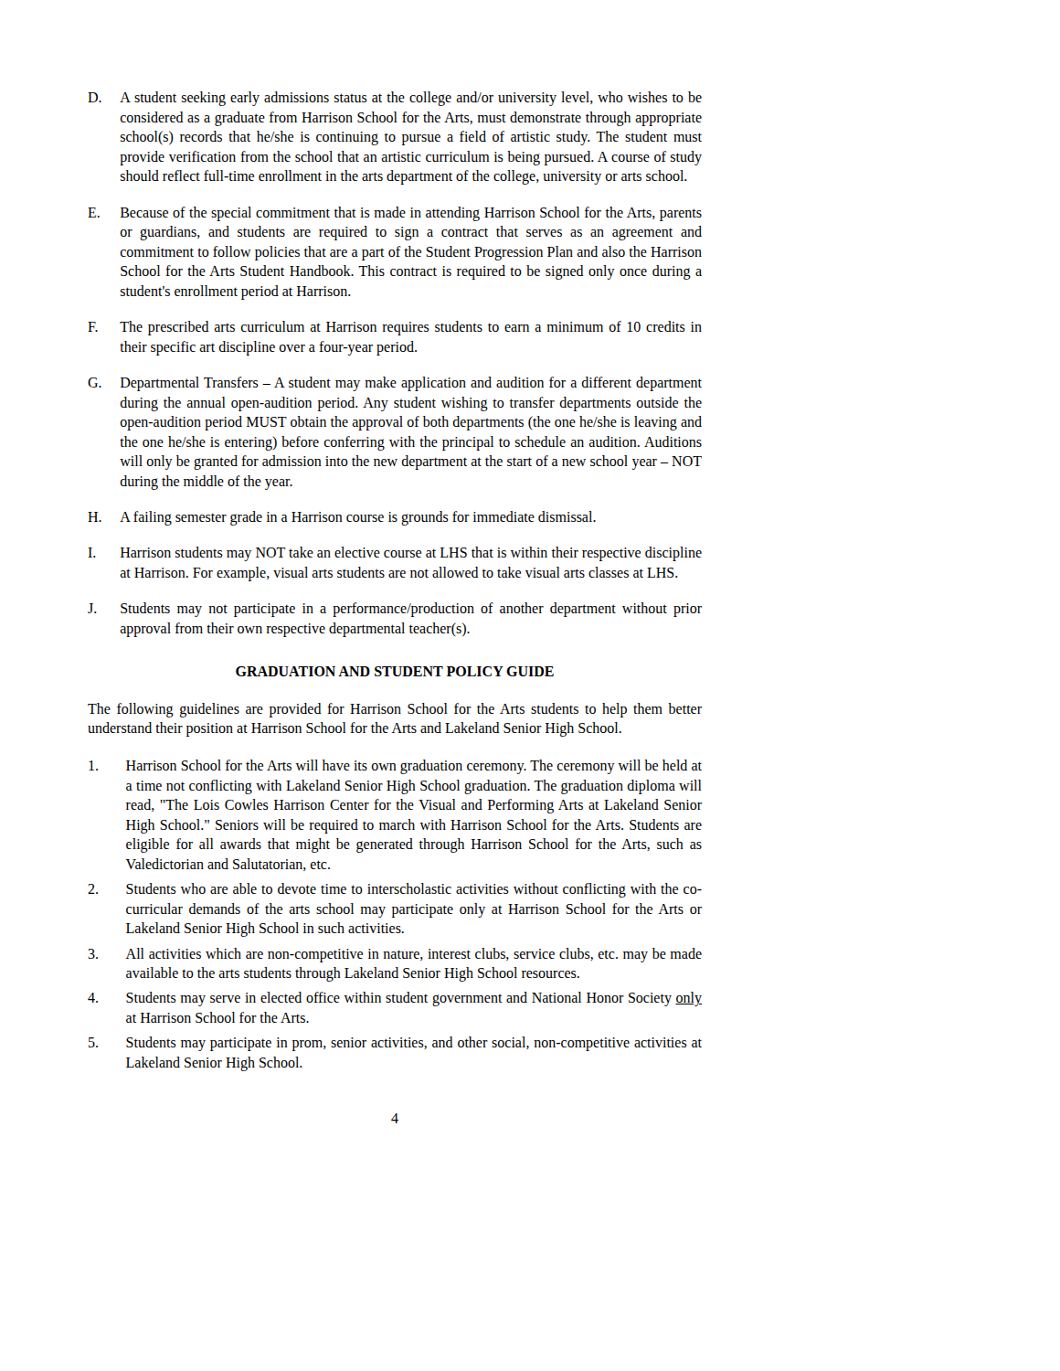D. A student seeking early admissions status at the college and/or university level, who wishes to be considered as a graduate from Harrison School for the Arts, must demonstrate through appropriate school(s) records that he/she is continuing to pursue a field of artistic study. The student must provide verification from the school that an artistic curriculum is being pursued. A course of study should reflect full-time enrollment in the arts department of the college, university or arts school.
E. Because of the special commitment that is made in attending Harrison School for the Arts, parents or guardians, and students are required to sign a contract that serves as an agreement and commitment to follow policies that are a part of the Student Progression Plan and also the Harrison School for the Arts Student Handbook. This contract is required to be signed only once during a student's enrollment period at Harrison.
F. The prescribed arts curriculum at Harrison requires students to earn a minimum of 10 credits in their specific art discipline over a four-year period.
G. Departmental Transfers – A student may make application and audition for a different department during the annual open-audition period. Any student wishing to transfer departments outside the open-audition period MUST obtain the approval of both departments (the one he/she is leaving and the one he/she is entering) before conferring with the principal to schedule an audition. Auditions will only be granted for admission into the new department at the start of a new school year – NOT during the middle of the year.
H. A failing semester grade in a Harrison course is grounds for immediate dismissal.
I. Harrison students may NOT take an elective course at LHS that is within their respective discipline at Harrison. For example, visual arts students are not allowed to take visual arts classes at LHS.
J. Students may not participate in a performance/production of another department without prior approval from their own respective departmental teacher(s).
GRADUATION AND STUDENT POLICY GUIDE
The following guidelines are provided for Harrison School for the Arts students to help them better understand their position at Harrison School for the Arts and Lakeland Senior High School.
1. Harrison School for the Arts will have its own graduation ceremony. The ceremony will be held at a time not conflicting with Lakeland Senior High School graduation. The graduation diploma will read, "The Lois Cowles Harrison Center for the Visual and Performing Arts at Lakeland Senior High School." Seniors will be required to march with Harrison School for the Arts. Students are eligible for all awards that might be generated through Harrison School for the Arts, such as Valedictorian and Salutatorian, etc.
2. Students who are able to devote time to interscholastic activities without conflicting with the co-curricular demands of the arts school may participate only at Harrison School for the Arts or Lakeland Senior High School in such activities.
3. All activities which are non-competitive in nature, interest clubs, service clubs, etc. may be made available to the arts students through Lakeland Senior High School resources.
4. Students may serve in elected office within student government and National Honor Society only at Harrison School for the Arts.
5. Students may participate in prom, senior activities, and other social, non-competitive activities at Lakeland Senior High School.
4